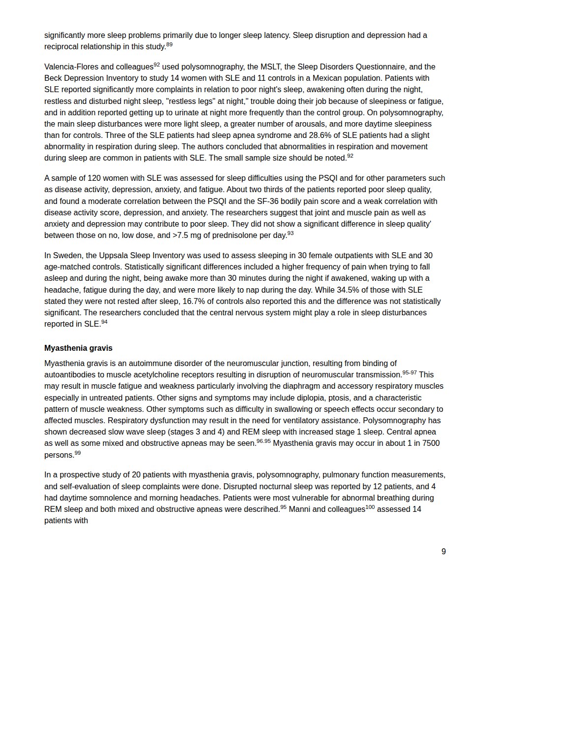significantly more sleep problems primarily due to longer sleep latency. Sleep disruption and depression had a reciprocal relationship in this study.89
Valencia-Flores and colleagues92 used polysomnography, the MSLT, the Sleep Disorders Questionnaire, and the Beck Depression Inventory to study 14 women with SLE and 11 controls in a Mexican population. Patients with SLE reported significantly more complaints in relation to poor night's sleep, awakening often during the night, restless and disturbed night sleep, "restless legs" at night," trouble doing their job because of sleepiness or fatigue, and in addition reported getting up to urinate at night more frequently than the control group. On polysomnography, the main sleep disturbances were more light sleep, a greater number of arousals, and more daytime sleepiness than for controls. Three of the SLE patients had sleep apnea syndrome and 28.6% of SLE patients had a slight abnormality in respiration during sleep. The authors concluded that abnormalities in respiration and movement during sleep are common in patients with SLE. The small sample size should be noted.92
A sample of 120 women with SLE was assessed for sleep difficulties using the PSQI and for other parameters such as disease activity, depression, anxiety, and fatigue. About two thirds of the patients reported poor sleep quality, and found a moderate correlation between the PSQI and the SF-36 bodily pain score and a weak correlation with disease activity score, depression, and anxiety. The researchers suggest that joint and muscle pain as well as anxiety and depression may contribute to poor sleep. They did not show a significant difference in sleep quality' between those on no, low dose, and >7.5 mg of prednisolone per day.93
In Sweden, the Uppsala Sleep Inventory was used to assess sleeping in 30 female outpatients with SLE and 30 age-matched controls. Statistically significant differences included a higher frequency of pain when trying to fall asleep and during the night, being awake more than 30 minutes during the night if awakened, waking up with a headache, fatigue during the day, and were more likely to nap during the day. While 34.5% of those with SLE stated they were not rested after sleep, 16.7% of controls also reported this and the difference was not statistically significant. The researchers concluded that the central nervous system might play a role in sleep disturbances reported in SLE.94
Myasthenia gravis
Myasthenia gravis is an autoimmune disorder of the neuromuscular junction, resulting from binding of autoantibodies to muscle acetylcholine receptors resulting in disruption of neuromuscular transmission.95-97 This may result in muscle fatigue and weakness particularly involving the diaphragm and accessory respiratory muscles especially in untreated patients. Other signs and symptoms may include diplopia, ptosis, and a characteristic pattern of muscle weakness. Other symptoms such as difficulty in swallowing or speech effects occur secondary to affected muscles. Respiratory dysfunction may result in the need for ventilatory assistance. Polysomnography has shown decreased slow wave sleep (stages 3 and 4) and REM sleep with increased stage 1 sleep. Central apnea as well as some mixed and obstructive apneas may be seen.96.95 Myasthenia gravis may occur in about 1 in 7500 persons.99
In a prospective study of 20 patients with myasthenia gravis, polysomnography, pulmonary function measurements, and self-evaluation of sleep complaints were done. Disrupted nocturnal sleep was reported by 12 patients, and 4 had daytime somnolence and morning headaches. Patients were most vulnerable for abnormal breathing during REM sleep and both mixed and obstructive apneas were descrihed.95 Manni and colleagues100 assessed 14 patients with
9